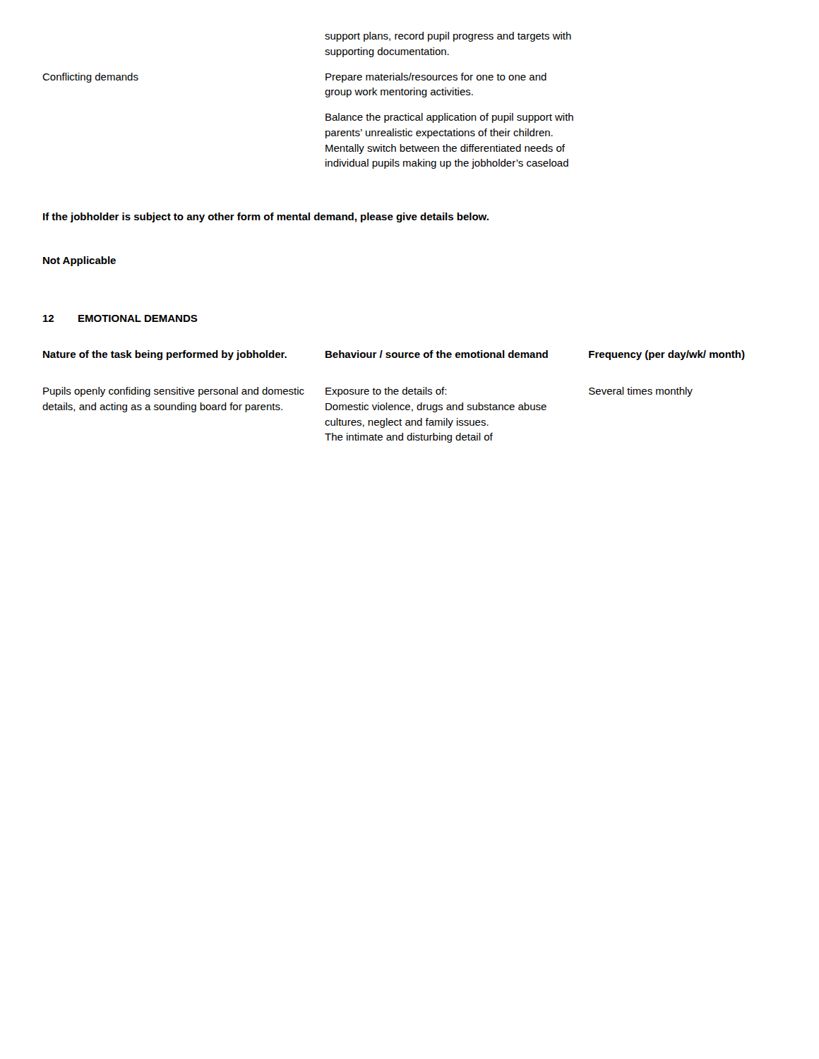| | support plans, record pupil progress and targets with supporting documentation. | |
| Conflicting demands | Prepare materials/resources for one to one and group work mentoring activities. | |
| | Balance the practical application of pupil support with parents’ unrealistic expectations of their children. Mentally switch between the differentiated needs of individual pupils making up the jobholder’s caseload | |
If the jobholder is subject to any other form of mental demand, please give details below.
Not Applicable
12 EMOTIONAL DEMANDS
| Nature of the task being performed by jobholder. | Behaviour / source of the emotional demand | Frequency (per day/wk/ month) |
| Pupils openly confiding sensitive personal and domestic details, and acting as a sounding board for parents. | Exposure to the details of: Domestic violence, drugs and substance abuse cultures, neglect and family issues. The intimate and disturbing detail of | Several times monthly |